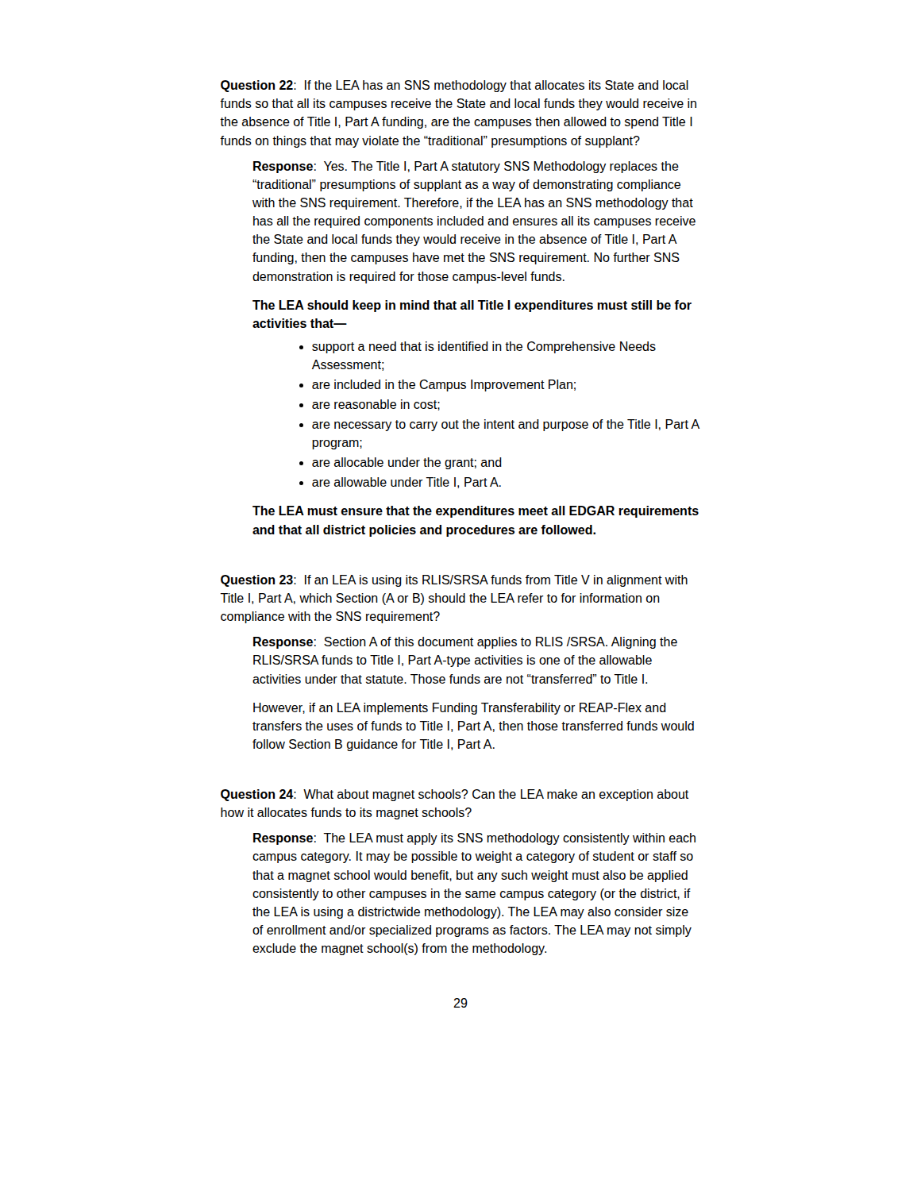Question 22: If the LEA has an SNS methodology that allocates its State and local funds so that all its campuses receive the State and local funds they would receive in the absence of Title I, Part A funding, are the campuses then allowed to spend Title I funds on things that may violate the “traditional” presumptions of supplant?
Response: Yes. The Title I, Part A statutory SNS Methodology replaces the “traditional” presumptions of supplant as a way of demonstrating compliance with the SNS requirement. Therefore, if the LEA has an SNS methodology that has all the required components included and ensures all its campuses receive the State and local funds they would receive in the absence of Title I, Part A funding, then the campuses have met the SNS requirement. No further SNS demonstration is required for those campus-level funds.
The LEA should keep in mind that all Title I expenditures must still be for activities that—
support a need that is identified in the Comprehensive Needs Assessment;
are included in the Campus Improvement Plan;
are reasonable in cost;
are necessary to carry out the intent and purpose of the Title I, Part A program;
are allocable under the grant; and
are allowable under Title I, Part A.
The LEA must ensure that the expenditures meet all EDGAR requirements and that all district policies and procedures are followed.
Question 23: If an LEA is using its RLIS/SRSA funds from Title V in alignment with Title I, Part A, which Section (A or B) should the LEA refer to for information on compliance with the SNS requirement?
Response: Section A of this document applies to RLIS /SRSA. Aligning the RLIS/SRSA funds to Title I, Part A-type activities is one of the allowable activities under that statute. Those funds are not “transferred” to Title I.
However, if an LEA implements Funding Transferability or REAP-Flex and transfers the uses of funds to Title I, Part A, then those transferred funds would follow Section B guidance for Title I, Part A.
Question 24: What about magnet schools? Can the LEA make an exception about how it allocates funds to its magnet schools?
Response: The LEA must apply its SNS methodology consistently within each campus category. It may be possible to weight a category of student or staff so that a magnet school would benefit, but any such weight must also be applied consistently to other campuses in the same campus category (or the district, if the LEA is using a districtwide methodology). The LEA may also consider size of enrollment and/or specialized programs as factors. The LEA may not simply exclude the magnet school(s) from the methodology.
29